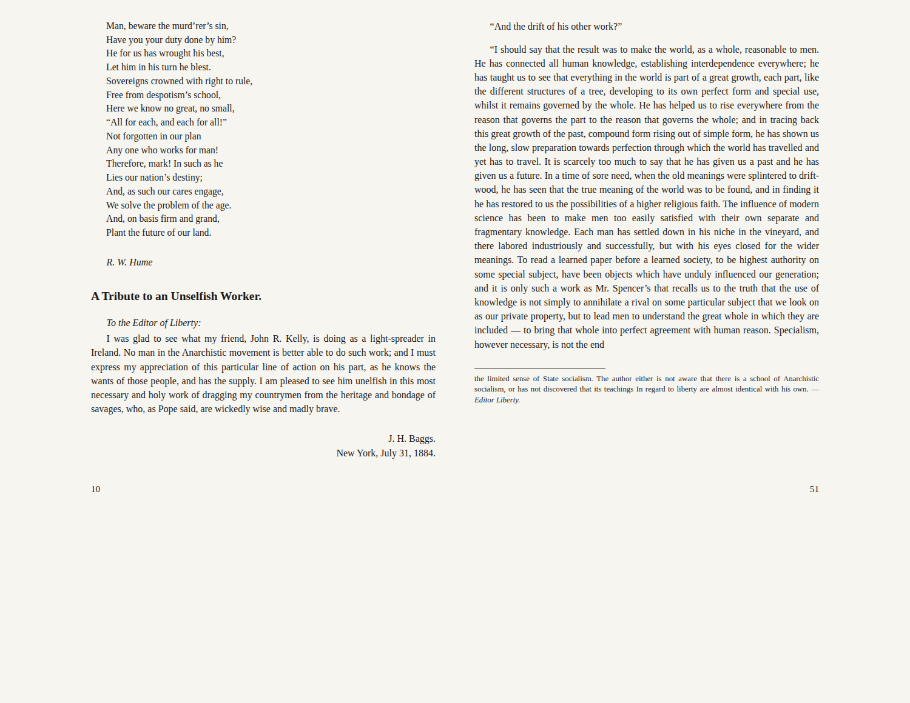Man, beware the murd’rer’s sin, Have you your duty done by him? He for us has wrought his best, Let him in his turn he blest. Sovereigns crowned with right to rule, Free from despotism’s school, Here we know no great, no small, “All for each, and each for all!” Not forgotten in our plan Any one who works for man! Therefore, mark! In such as he Lies our nation’s destiny; And, as such our cares engage, We solve the problem of the age. And, on basis firm and grand, Plant the future of our land.
R. W. Hume
A Tribute to an Unselfish Worker.
To the Editor of Liberty:
I was glad to see what my friend, John R. Kelly, is doing as a light-spreader in Ireland. No man in the Anarchistic movement is better able to do such work; and I must express my appreciation of this particular line of action on his part, as he knows the wants of those people, and has the supply. I am pleased to see him unelfish in this most necessary and holy work of dragging my countrymen from the heritage and bondage of savages, who, as Pope said, are wickedly wise and madly brave.
J. H. Baggs. New York, July 31, 1884.
10
“And the drift of his other work?”
“I should say that the result was to make the world, as a whole, reasonable to men. He has connected all human knowledge, establishing interdependence everywhere; he has taught us to see that everything in the world is part of a great growth, each part, like the different structures of a tree, developing to its own perfect form and special use, whilst it remains governed by the whole. He has helped us to rise everywhere from the reason that governs the part to the reason that governs the whole; and in tracing back this great growth of the past, compound form rising out of simple form, he has shown us the long, slow preparation towards perfection through which the world has travelled and yet has to travel. It is scarcely too much to say that he has given us a past and he has given us a future. In a time of sore need, when the old meanings were splintered to drift-wood, he has seen that the true meaning of the world was to be found, and in finding it he has restored to us the possibilities of a higher religious faith. The influence of modern science has been to make men too easily satisfied with their own separate and fragmentary knowledge. Each man has settled down in his niche in the vineyard, and there labored industriously and successfully, but with his eyes closed for the wider meanings. To read a learned paper before a learned society, to be highest authority on some special subject, have been objects which have unduly influenced our generation; and it is only such a work as Mr. Spencer’s that recalls us to the truth that the use of knowledge is not simply to annihilate a rival on some particular subject that we look on as our private property, but to lead men to understand the great whole in which they are included — to bring that whole into perfect agreement with human reason. Specialism, however necessary, is not the end
the limited sense of State socialism. The author either is not aware that there is a school of Anarchistic socialism, or has not discovered that its teachings In regard to liberty are almost identical with his own. — Editor Liberty.
51